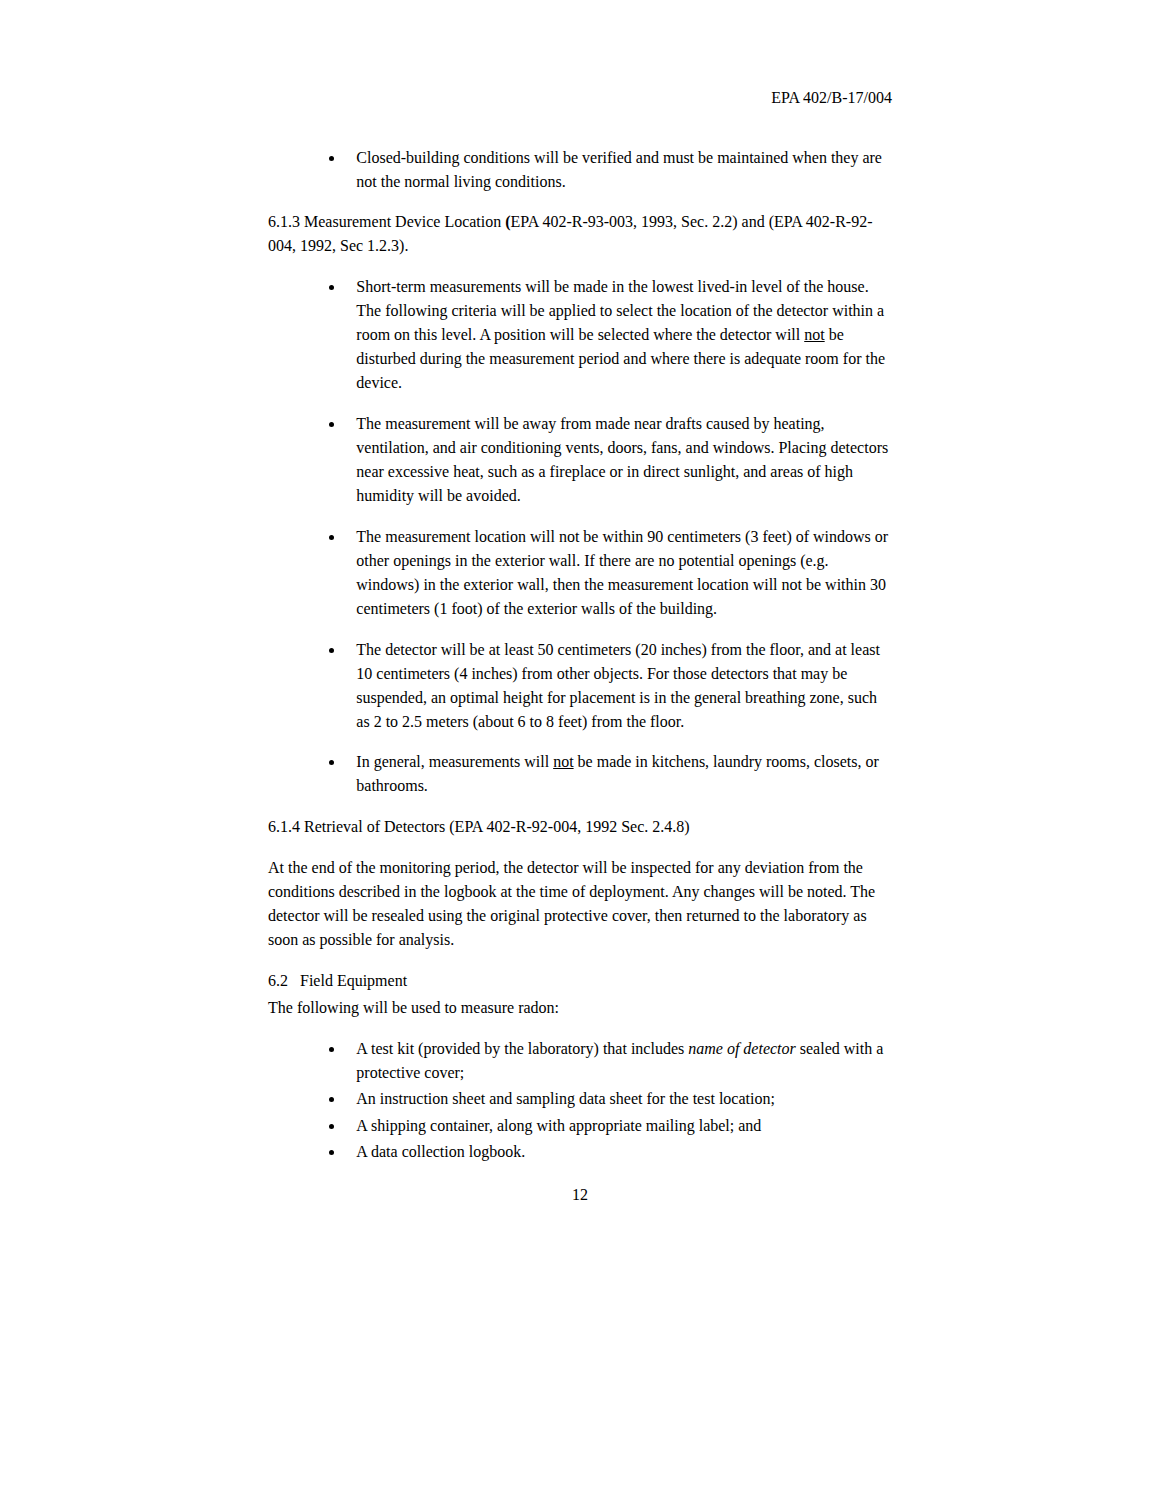EPA 402/B-17/004
Closed-building conditions will be verified and must be maintained when they are not the normal living conditions.
6.1.3 Measurement Device Location (EPA 402-R-93-003, 1993, Sec. 2.2) and (EPA 402-R-92-004, 1992, Sec 1.2.3).
Short-term measurements will be made in the lowest lived-in level of the house. The following criteria will be applied to select the location of the detector within a room on this level. A position will be selected where the detector will not be disturbed during the measurement period and where there is adequate room for the device.
The measurement will be away from made near drafts caused by heating, ventilation, and air conditioning vents, doors, fans, and windows. Placing detectors near excessive heat, such as a fireplace or in direct sunlight, and areas of high humidity will be avoided.
The measurement location will not be within 90 centimeters (3 feet) of windows or other openings in the exterior wall. If there are no potential openings (e.g. windows) in the exterior wall, then the measurement location will not be within 30 centimeters (1 foot) of the exterior walls of the building.
The detector will be at least 50 centimeters (20 inches) from the floor, and at least 10 centimeters (4 inches) from other objects. For those detectors that may be suspended, an optimal height for placement is in the general breathing zone, such as 2 to 2.5 meters (about 6 to 8 feet) from the floor.
In general, measurements will not be made in kitchens, laundry rooms, closets, or bathrooms.
6.1.4 Retrieval of Detectors (EPA 402-R-92-004, 1992 Sec. 2.4.8)
At the end of the monitoring period, the detector will be inspected for any deviation from the conditions described in the logbook at the time of deployment. Any changes will be noted. The detector will be resealed using the original protective cover, then returned to the laboratory as soon as possible for analysis.
6.2 Field Equipment
The following will be used to measure radon:
A test kit (provided by the laboratory) that includes name of detector sealed with a protective cover;
An instruction sheet and sampling data sheet for the test location;
A shipping container, along with appropriate mailing label; and
A data collection logbook.
12